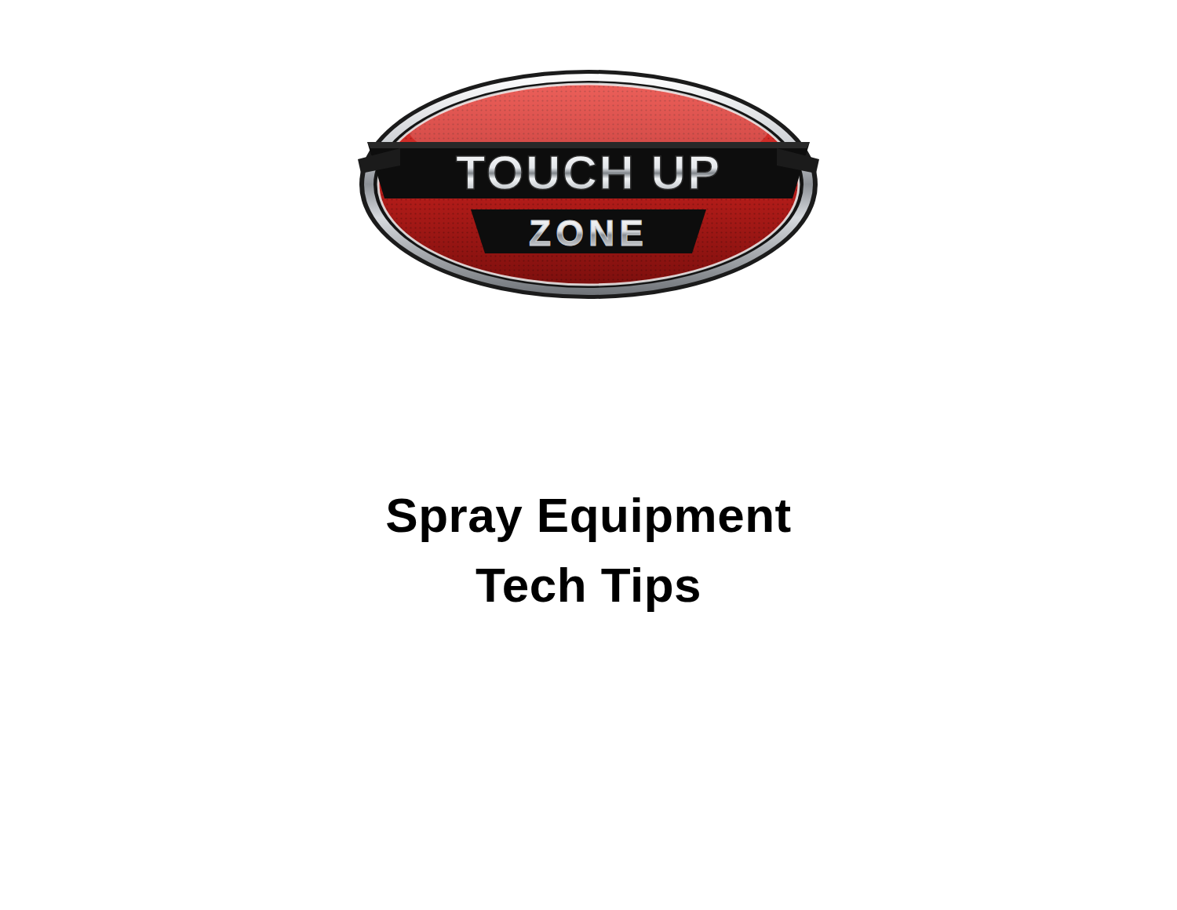TOUCH UP ZONE
Spray Equipment Tech Tips